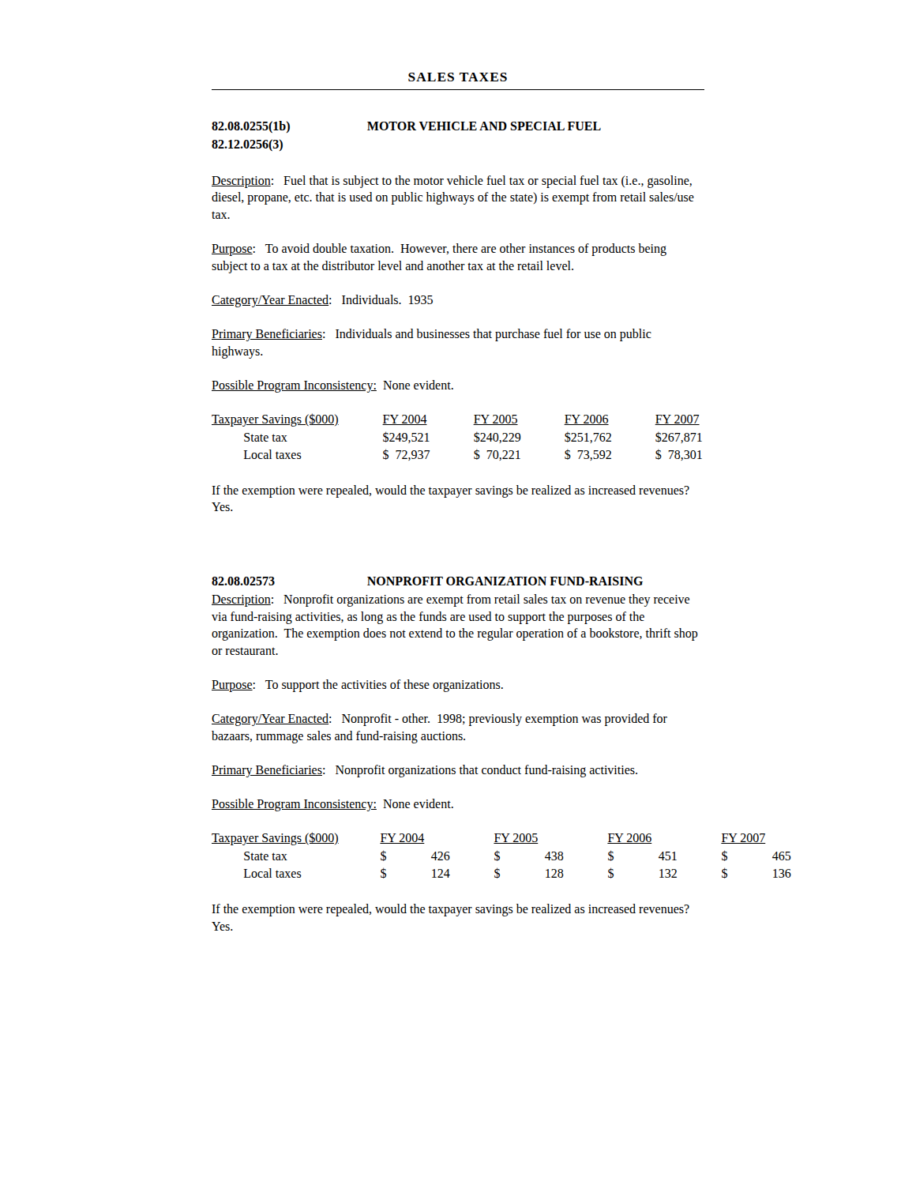Sales Taxes
82.08.0255(1b) Motor Vehicle and Special Fuel
82.12.0256(3)
Description: Fuel that is subject to the motor vehicle fuel tax or special fuel tax (i.e., gasoline, diesel, propane, etc. that is used on public highways of the state) is exempt from retail sales/use tax.
Purpose: To avoid double taxation. However, there are other instances of products being subject to a tax at the distributor level and another tax at the retail level.
Category/Year Enacted: Individuals. 1935
Primary Beneficiaries: Individuals and businesses that purchase fuel for use on public highways.
Possible Program Inconsistency: None evident.
| Taxpayer Savings ($000) | FY 2004 | FY 2005 | FY 2006 | FY 2007 |
| --- | --- | --- | --- | --- |
| State tax | $249,521 | $240,229 | $251,762 | $267,871 |
| Local taxes | $ 72,937 | $ 70,221 | $ 73,592 | $ 78,301 |
If the exemption were repealed, would the taxpayer savings be realized as increased revenues? Yes.
82.08.02573 Nonprofit Organization Fund-Raising
Description: Nonprofit organizations are exempt from retail sales tax on revenue they receive via fund-raising activities, as long as the funds are used to support the purposes of the organization. The exemption does not extend to the regular operation of a bookstore, thrift shop or restaurant.
Purpose: To support the activities of these organizations.
Category/Year Enacted: Nonprofit - other. 1998; previously exemption was provided for bazaars, rummage sales and fund-raising auctions.
Primary Beneficiaries: Nonprofit organizations that conduct fund-raising activities.
Possible Program Inconsistency: None evident.
| Taxpayer Savings ($000) | FY 2004 | FY 2005 | FY 2006 | FY 2007 |
| --- | --- | --- | --- | --- |
| State tax | $ 426 | $ 438 | $ 451 | $ 465 |
| Local taxes | $ 124 | $ 128 | $ 132 | $ 136 |
If the exemption were repealed, would the taxpayer savings be realized as increased revenues? Yes.